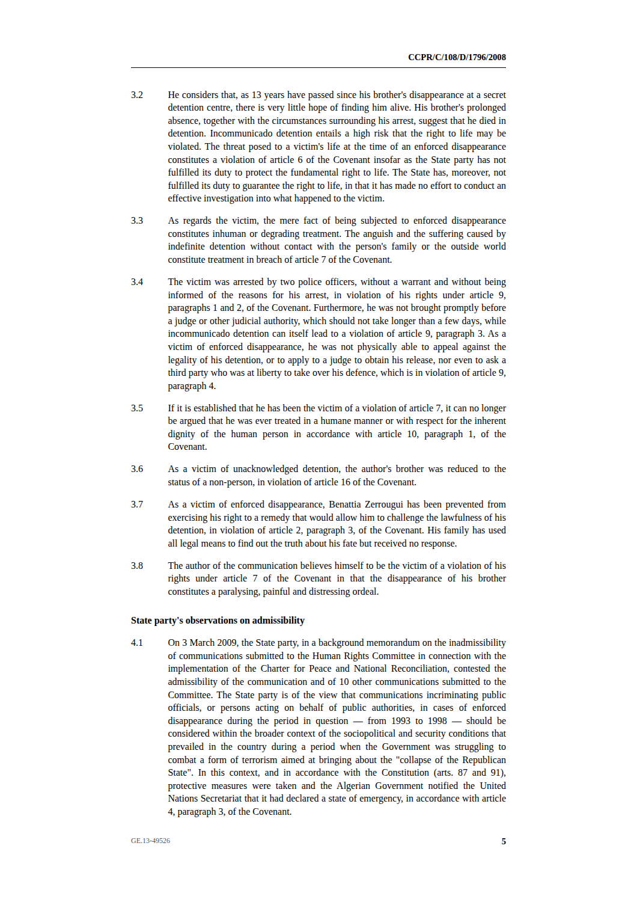CCPR/C/108/D/1796/2008
3.2
He considers that, as 13 years have passed since his brother's disappearance at a secret detention centre, there is very little hope of finding him alive. His brother's prolonged absence, together with the circumstances surrounding his arrest, suggest that he died in detention. Incommunicado detention entails a high risk that the right to life may be violated. The threat posed to a victim's life at the time of an enforced disappearance constitutes a violation of article 6 of the Covenant insofar as the State party has not fulfilled its duty to protect the fundamental right to life. The State has, moreover, not fulfilled its duty to guarantee the right to life, in that it has made no effort to conduct an effective investigation into what happened to the victim.
3.3
As regards the victim, the mere fact of being subjected to enforced disappearance constitutes inhuman or degrading treatment. The anguish and the suffering caused by indefinite detention without contact with the person's family or the outside world constitute treatment in breach of article 7 of the Covenant.
3.4
The victim was arrested by two police officers, without a warrant and without being informed of the reasons for his arrest, in violation of his rights under article 9, paragraphs 1 and 2, of the Covenant. Furthermore, he was not brought promptly before a judge or other judicial authority, which should not take longer than a few days, while incommunicado detention can itself lead to a violation of article 9, paragraph 3. As a victim of enforced disappearance, he was not physically able to appeal against the legality of his detention, or to apply to a judge to obtain his release, nor even to ask a third party who was at liberty to take over his defence, which is in violation of article 9, paragraph 4.
3.5
If it is established that he has been the victim of a violation of article 7, it can no longer be argued that he was ever treated in a humane manner or with respect for the inherent dignity of the human person in accordance with article 10, paragraph 1, of the Covenant.
3.6
As a victim of unacknowledged detention, the author's brother was reduced to the status of a non-person, in violation of article 16 of the Covenant.
3.7
As a victim of enforced disappearance, Benattia Zerrougui has been prevented from exercising his right to a remedy that would allow him to challenge the lawfulness of his detention, in violation of article 2, paragraph 3, of the Covenant. His family has used all legal means to find out the truth about his fate but received no response.
3.8
The author of the communication believes himself to be the victim of a violation of his rights under article 7 of the Covenant in that the disappearance of his brother constitutes a paralysing, painful and distressing ordeal.
State party's observations on admissibility
4.1
On 3 March 2009, the State party, in a background memorandum on the inadmissibility of communications submitted to the Human Rights Committee in connection with the implementation of the Charter for Peace and National Reconciliation, contested the admissibility of the communication and of 10 other communications submitted to the Committee. The State party is of the view that communications incriminating public officials, or persons acting on behalf of public authorities, in cases of enforced disappearance during the period in question — from 1993 to 1998 — should be considered within the broader context of the sociopolitical and security conditions that prevailed in the country during a period when the Government was struggling to combat a form of terrorism aimed at bringing about the "collapse of the Republican State". In this context, and in accordance with the Constitution (arts. 87 and 91), protective measures were taken and the Algerian Government notified the United Nations Secretariat that it had declared a state of emergency, in accordance with article 4, paragraph 3, of the Covenant.
GE.13-49526
5